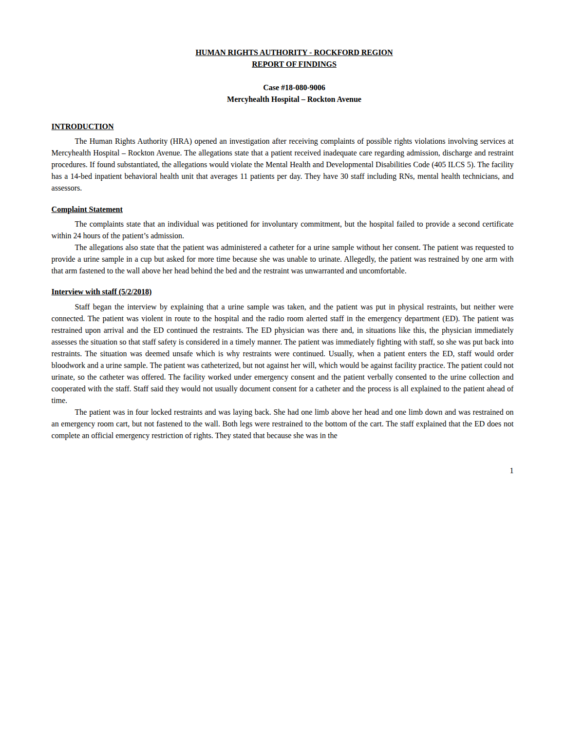HUMAN RIGHTS AUTHORITY - ROCKFORD REGION
REPORT OF FINDINGS
Case #18-080-9006
Mercyhealth Hospital – Rockton Avenue
INTRODUCTION
The Human Rights Authority (HRA) opened an investigation after receiving complaints of possible rights violations involving services at Mercyhealth Hospital – Rockton Avenue. The allegations state that a patient received inadequate care regarding admission, discharge and restraint procedures. If found substantiated, the allegations would violate the Mental Health and Developmental Disabilities Code (405 ILCS 5). The facility has a 14-bed inpatient behavioral health unit that averages 11 patients per day. They have 30 staff including RNs, mental health technicians, and assessors.
Complaint Statement
The complaints state that an individual was petitioned for involuntary commitment, but the hospital failed to provide a second certificate within 24 hours of the patient’s admission.
The allegations also state that the patient was administered a catheter for a urine sample without her consent. The patient was requested to provide a urine sample in a cup but asked for more time because she was unable to urinate. Allegedly, the patient was restrained by one arm with that arm fastened to the wall above her head behind the bed and the restraint was unwarranted and uncomfortable.
Interview with staff (5/2/2018)
Staff began the interview by explaining that a urine sample was taken, and the patient was put in physical restraints, but neither were connected. The patient was violent in route to the hospital and the radio room alerted staff in the emergency department (ED). The patient was restrained upon arrival and the ED continued the restraints. The ED physician was there and, in situations like this, the physician immediately assesses the situation so that staff safety is considered in a timely manner. The patient was immediately fighting with staff, so she was put back into restraints. The situation was deemed unsafe which is why restraints were continued. Usually, when a patient enters the ED, staff would order bloodwork and a urine sample. The patient was catheterized, but not against her will, which would be against facility practice. The patient could not urinate, so the catheter was offered. The facility worked under emergency consent and the patient verbally consented to the urine collection and cooperated with the staff. Staff said they would not usually document consent for a catheter and the process is all explained to the patient ahead of time.
The patient was in four locked restraints and was laying back. She had one limb above her head and one limb down and was restrained on an emergency room cart, but not fastened to the wall. Both legs were restrained to the bottom of the cart. The staff explained that the ED does not complete an official emergency restriction of rights. They stated that because she was in the
1